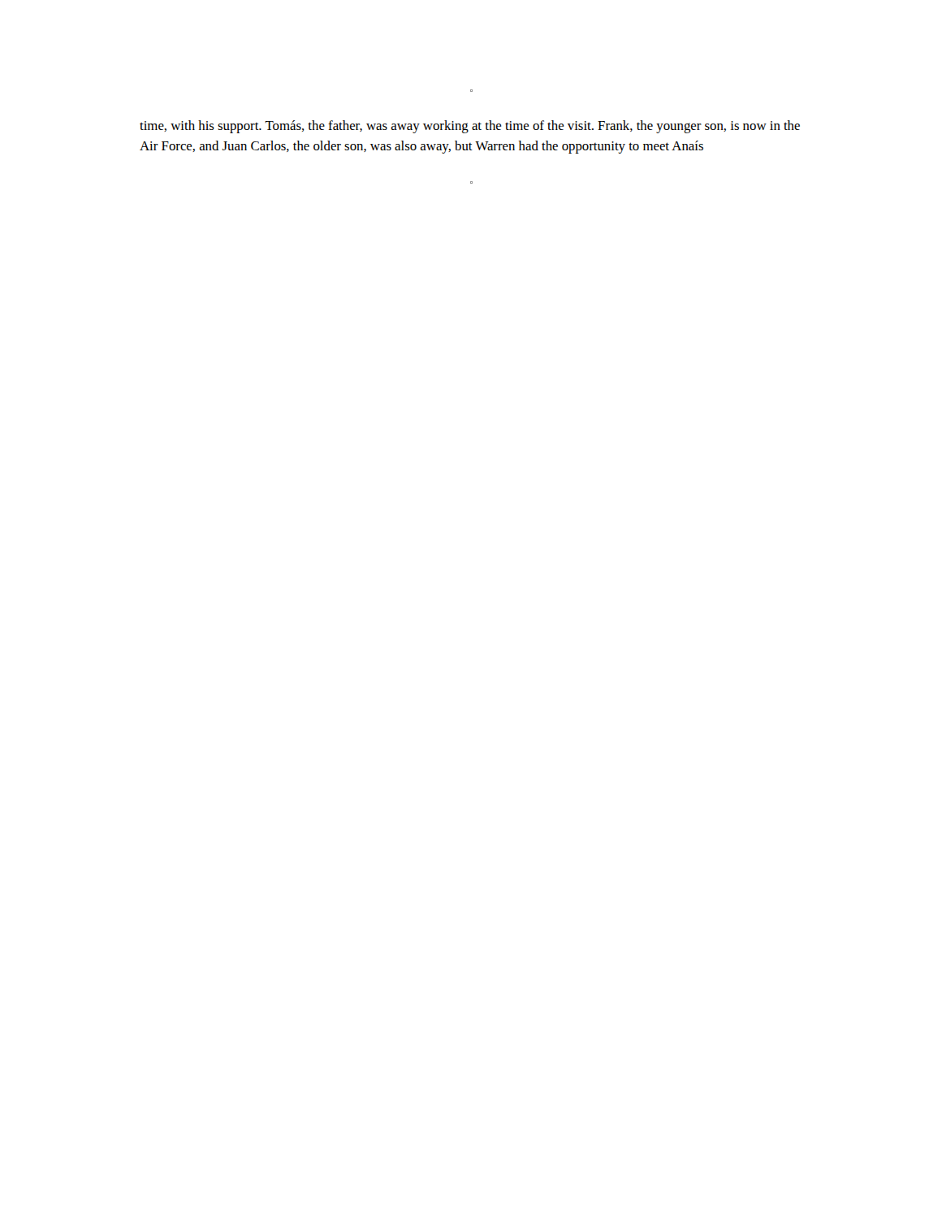time, with his support. Tomás, the father, was away working at the time of the visit. Frank, the younger son, is now in the Air Force, and Juan Carlos, the older son, was also away, but Warren had the opportunity to meet Anaís